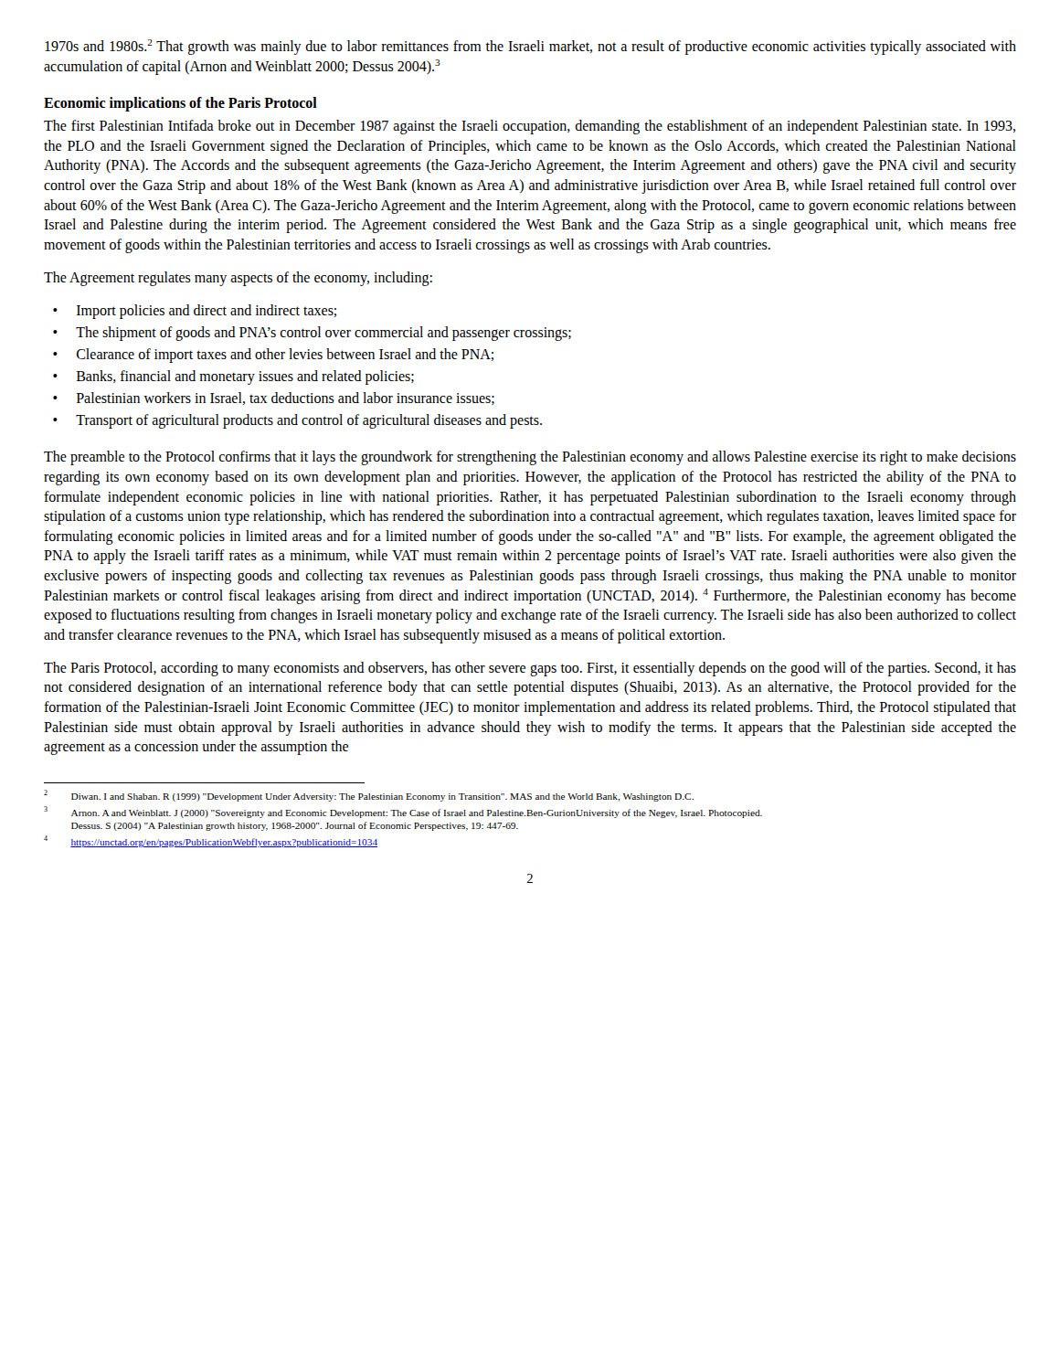1970s and 1980s.2 That growth was mainly due to labor remittances from the Israeli market, not a result of productive economic activities typically associated with accumulation of capital (Arnon and Weinblatt 2000; Dessus 2004).3
Economic implications of the Paris Protocol
The first Palestinian Intifada broke out in December 1987 against the Israeli occupation, demanding the establishment of an independent Palestinian state. In 1993, the PLO and the Israeli Government signed the Declaration of Principles, which came to be known as the Oslo Accords, which created the Palestinian National Authority (PNA). The Accords and the subsequent agreements (the Gaza-Jericho Agreement, the Interim Agreement and others) gave the PNA civil and security control over the Gaza Strip and about 18% of the West Bank (known as Area A) and administrative jurisdiction over Area B, while Israel retained full control over about 60% of the West Bank (Area C). The Gaza-Jericho Agreement and the Interim Agreement, along with the Protocol, came to govern economic relations between Israel and Palestine during the interim period. The Agreement considered the West Bank and the Gaza Strip as a single geographical unit, which means free movement of goods within the Palestinian territories and access to Israeli crossings as well as crossings with Arab countries.
The Agreement regulates many aspects of the economy, including:
Import policies and direct and indirect taxes;
The shipment of goods and PNA’s control over commercial and passenger crossings;
Clearance of import taxes and other levies between Israel and the PNA;
Banks, financial and monetary issues and related policies;
Palestinian workers in Israel, tax deductions and labor insurance issues;
Transport of agricultural products and control of agricultural diseases and pests.
The preamble to the Protocol confirms that it lays the groundwork for strengthening the Palestinian economy and allows Palestine exercise its right to make decisions regarding its own economy based on its own development plan and priorities. However, the application of the Protocol has restricted the ability of the PNA to formulate independent economic policies in line with national priorities. Rather, it has perpetuated Palestinian subordination to the Israeli economy through stipulation of a customs union type relationship, which has rendered the subordination into a contractual agreement, which regulates taxation, leaves limited space for formulating economic policies in limited areas and for a limited number of goods under the so-called "A" and "B" lists. For example, the agreement obligated the PNA to apply the Israeli tariff rates as a minimum, while VAT must remain within 2 percentage points of Israel’s VAT rate. Israeli authorities were also given the exclusive powers of inspecting goods and collecting tax revenues as Palestinian goods pass through Israeli crossings, thus making the PNA unable to monitor Palestinian markets or control fiscal leakages arising from direct and indirect importation (UNCTAD, 2014). 4 Furthermore, the Palestinian economy has become exposed to fluctuations resulting from changes in Israeli monetary policy and exchange rate of the Israeli currency. The Israeli side has also been authorized to collect and transfer clearance revenues to the PNA, which Israel has subsequently misused as a means of political extortion.
The Paris Protocol, according to many economists and observers, has other severe gaps too. First, it essentially depends on the good will of the parties. Second, it has not considered designation of an international reference body that can settle potential disputes (Shuaibi, 2013). As an alternative, the Protocol provided for the formation of the Palestinian-Israeli Joint Economic Committee (JEC) to monitor implementation and address its related problems. Third, the Protocol stipulated that Palestinian side must obtain approval by Israeli authorities in advance should they wish to modify the terms. It appears that the Palestinian side accepted the agreement as a concession under the assumption the
2
Diwan. I and Shaban. R (1999) "Development Under Adversity: The Palestinian Economy in Transition". MAS and the World Bank, Washington D.C.
3
Arnon. A and Weinblatt. J (2000) "Sovereignty and Economic Development: The Case of Israel and Palestine.Ben-GurionUniversity of the Negev, Israel. Photocopied.
Dessus. S (2004) "A Palestinian growth history, 1968-2000". Journal of Economic Perspectives, 19: 447-69.
4
https://unctad.org/en/pages/PublicationWebflyer.aspx?publicationid=1034
2